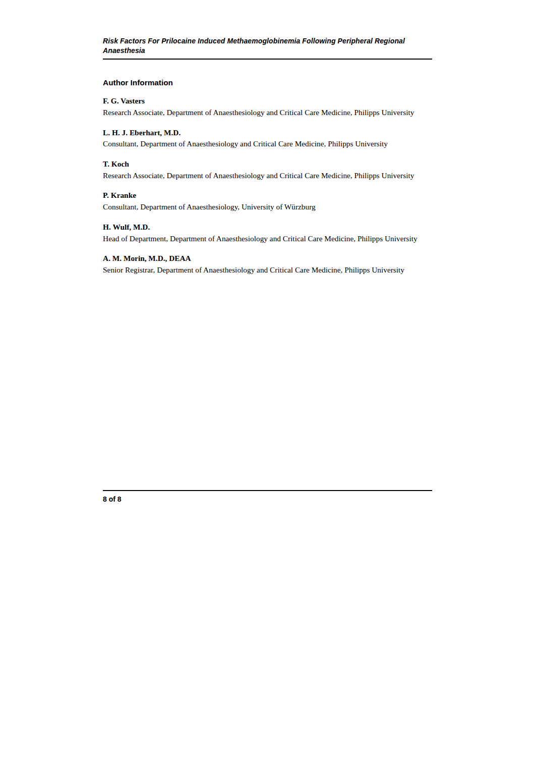Risk Factors For Prilocaine Induced Methaemoglobinemia Following Peripheral Regional Anaesthesia
Author Information
F. G. Vasters
Research Associate, Department of Anaesthesiology and Critical Care Medicine, Philipps University
L. H. J. Eberhart, M.D.
Consultant, Department of Anaesthesiology and Critical Care Medicine, Philipps University
T. Koch
Research Associate, Department of Anaesthesiology and Critical Care Medicine, Philipps University
P. Kranke
Consultant, Department of Anaesthesiology, University of Würzburg
H. Wulf, M.D.
Head of Department, Department of Anaesthesiology and Critical Care Medicine, Philipps University
A. M. Morin, M.D., DEAA
Senior Registrar, Department of Anaesthesiology and Critical Care Medicine, Philipps University
8 of 8